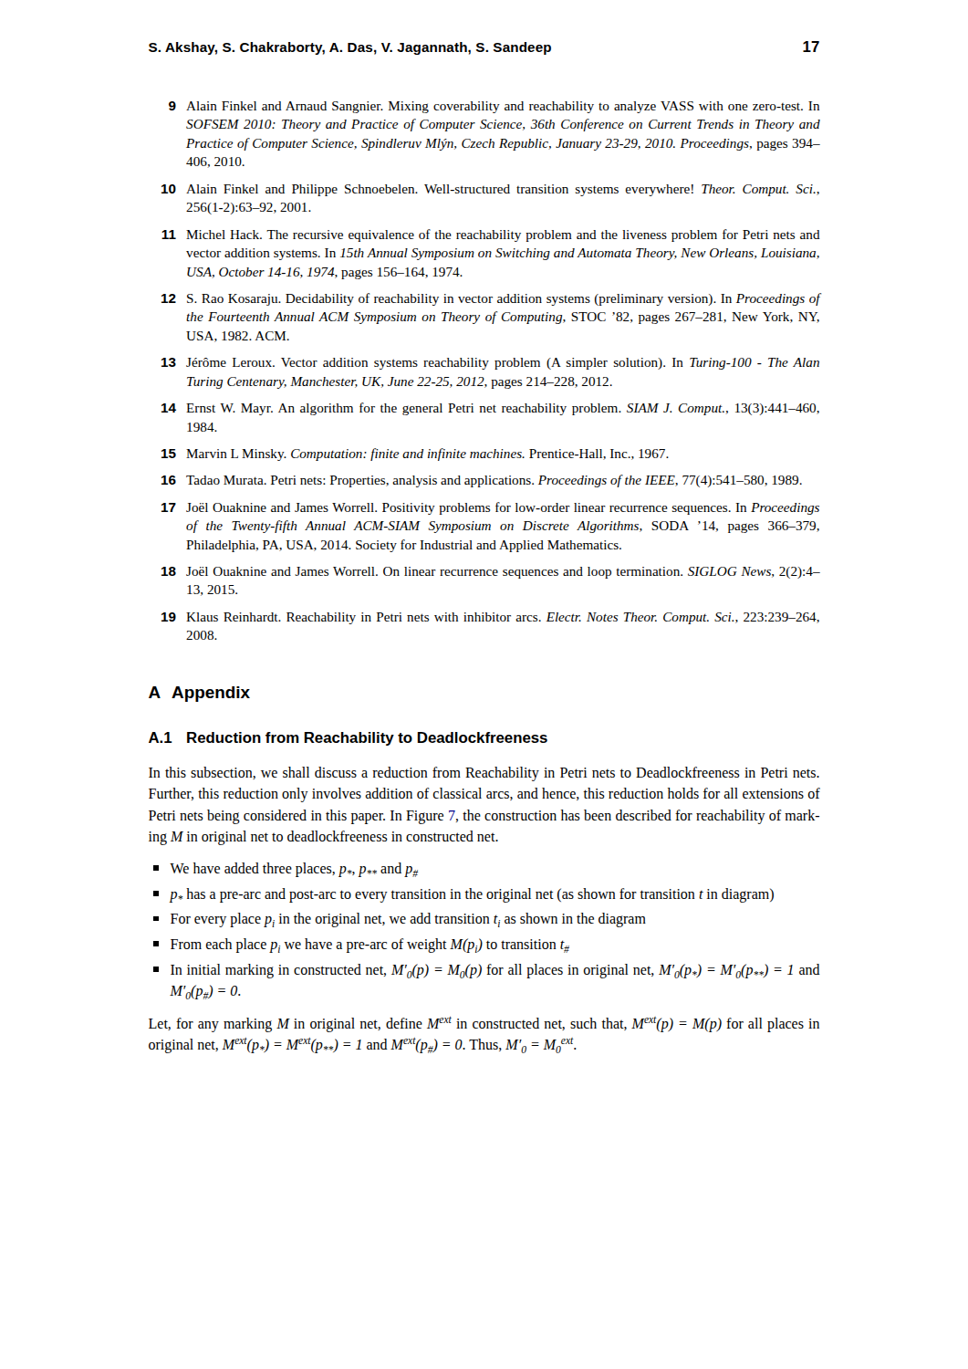S. Akshay, S. Chakraborty, A. Das, V. Jagannath, S. Sandeep 17
Alain Finkel and Arnaud Sangnier. Mixing coverability and reachability to analyze VASS with one zero-test. In SOFSEM 2010: Theory and Practice of Computer Science, 36th Conference on Current Trends in Theory and Practice of Computer Science, Spindleruv Mlýn, Czech Republic, January 23-29, 2010. Proceedings, pages 394–406, 2010.
Alain Finkel and Philippe Schnoebelen. Well-structured transition systems everywhere! Theor. Comput. Sci., 256(1-2):63–92, 2001.
Michel Hack. The recursive equivalence of the reachability problem and the liveness problem for Petri nets and vector addition systems. In 15th Annual Symposium on Switching and Automata Theory, New Orleans, Louisiana, USA, October 14-16, 1974, pages 156–164, 1974.
S. Rao Kosaraju. Decidability of reachability in vector addition systems (preliminary version). In Proceedings of the Fourteenth Annual ACM Symposium on Theory of Computing, STOC ’82, pages 267–281, New York, NY, USA, 1982. ACM.
Jérôme Leroux. Vector addition systems reachability problem (A simpler solution). In Turing-100 - The Alan Turing Centenary, Manchester, UK, June 22-25, 2012, pages 214–228, 2012.
Ernst W. Mayr. An algorithm for the general Petri net reachability problem. SIAM J. Comput., 13(3):441–460, 1984.
Marvin L Minsky. Computation: finite and infinite machines. Prentice-Hall, Inc., 1967.
Tadao Murata. Petri nets: Properties, analysis and applications. Proceedings of the IEEE, 77(4):541–580, 1989.
Joël Ouaknine and James Worrell. Positivity problems for low-order linear recurrence sequences. In Proceedings of the Twenty-fifth Annual ACM-SIAM Symposium on Discrete Algorithms, SODA ’14, pages 366–379, Philadelphia, PA, USA, 2014. Society for Industrial and Applied Mathematics.
Joël Ouaknine and James Worrell. On linear recurrence sequences and loop termination. SIGLOG News, 2(2):4–13, 2015.
Klaus Reinhardt. Reachability in Petri nets with inhibitor arcs. Electr. Notes Theor. Comput. Sci., 223:239–264, 2008.
AAppendix
A.1 Reduction from Reachability to Deadlockfreeness
In this subsection, we shall discuss a reduction from Reachability in Petri nets to Deadlockfreeness in Petri nets. Further, this reduction only involves addition of classical arcs, and hence, this reduction holds for all extensions of Petri nets being considered in this paper. In Figure 7, the construction has been described for reachability of marking M in original net to deadlockfreeness in constructed net.
We have added three places, p*, p** and p#
p* has a pre-arc and post-arc to every transition in the original net (as shown for transition t in diagram)
For every place pi in the original net, we add transition ti as shown in the diagram
From each place pi we have a pre-arc of weight M(pi) to transition t#
In initial marking in constructed net, M′0(p) = M0(p) for all places in original net, M′0(p*) = M′0(p**) = 1 and M′0(p#) = 0.
Let, for any marking M in original net, define Mext in constructed net, such that, Mext(p) = M(p) for all places in original net, Mext(p*) = Mext(p**) = 1 and Mext(p#) = 0. Thus, M′0 = M0ext.